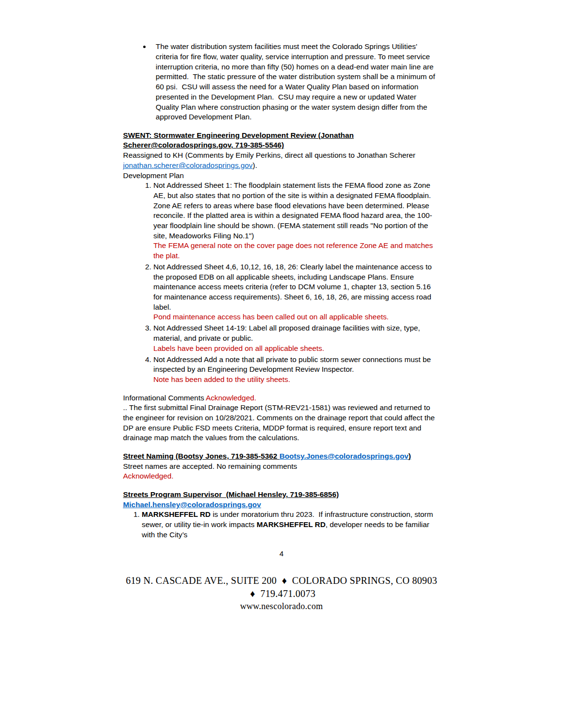The water distribution system facilities must meet the Colorado Springs Utilities’ criteria for fire flow, water quality, service interruption and pressure. To meet service interruption criteria, no more than fifty (50) homes on a dead-end water main line are permitted. The static pressure of the water distribution system shall be a minimum of 60 psi. CSU will assess the need for a Water Quality Plan based on information presented in the Development Plan. CSU may require a new or updated Water Quality Plan where construction phasing or the water system design differ from the approved Development Plan.
SWENT: Stormwater Engineering Development Review (Jonathan Scherer@coloradosprings.gov, 719-385-5546)
Reassigned to KH (Comments by Emily Perkins, direct all questions to Jonathan Scherer jonathan.scherer@coloradosprings.gov).
Development Plan
Not Addressed Sheet 1: The floodplain statement lists the FEMA flood zone as Zone AE, but also states that no portion of the site is within a designated FEMA floodplain. Zone AE refers to areas where base flood elevations have been determined. Please reconcile. If the platted area is within a designated FEMA flood hazard area, the 100-year floodplain line should be shown. (FEMA statement still reads "No portion of the site, Meadoworks Filing No.1")
The FEMA general note on the cover page does not reference Zone AE and matches the plat.
Not Addressed Sheet 4,6, 10,12, 16, 18, 26: Clearly label the maintenance access to the proposed EDB on all applicable sheets, including Landscape Plans. Ensure maintenance access meets criteria (refer to DCM volume 1, chapter 13, section 5.16 for maintenance access requirements). Sheet 6, 16, 18, 26, are missing access road label.
Pond maintenance access has been called out on all applicable sheets.
Not Addressed Sheet 14-19: Label all proposed drainage facilities with size, type, material, and private or public.
Labels have been provided on all applicable sheets.
Not Addressed Add a note that all private to public storm sewer connections must be inspected by an Engineering Development Review Inspector.
Note has been added to the utility sheets.
Informational Comments Acknowledged.
.. The first submittal Final Drainage Report (STM-REV21-1581) was reviewed and returned to the engineer for revision on 10/28/2021. Comments on the drainage report that could affect the DP are ensure Public FSD meets Criteria, MDDP format is required, ensure report text and drainage map match the values from the calculations.
Street Naming (Bootsy Jones, 719-385-5362 Bootsy.Jones@coloradosprings.gov)
Street names are accepted. No remaining comments
Acknowledged.
Streets Program Supervisor (Michael Hensley, 719-385-6856) Michael.hensley@coloradosprings.gov
MARKSHEFFEL RD is under moratorium thru 2023. If infrastructure construction, storm sewer, or utility tie-in work impacts MARKSHEFFEL RD, developer needs to be familiar with the City’s
4
619 N. CASCADE AVE., SUITE 200 ♦ COLORADO SPRINGS, CO 80903 ♦ 719.471.0073
www.nescolorado.com